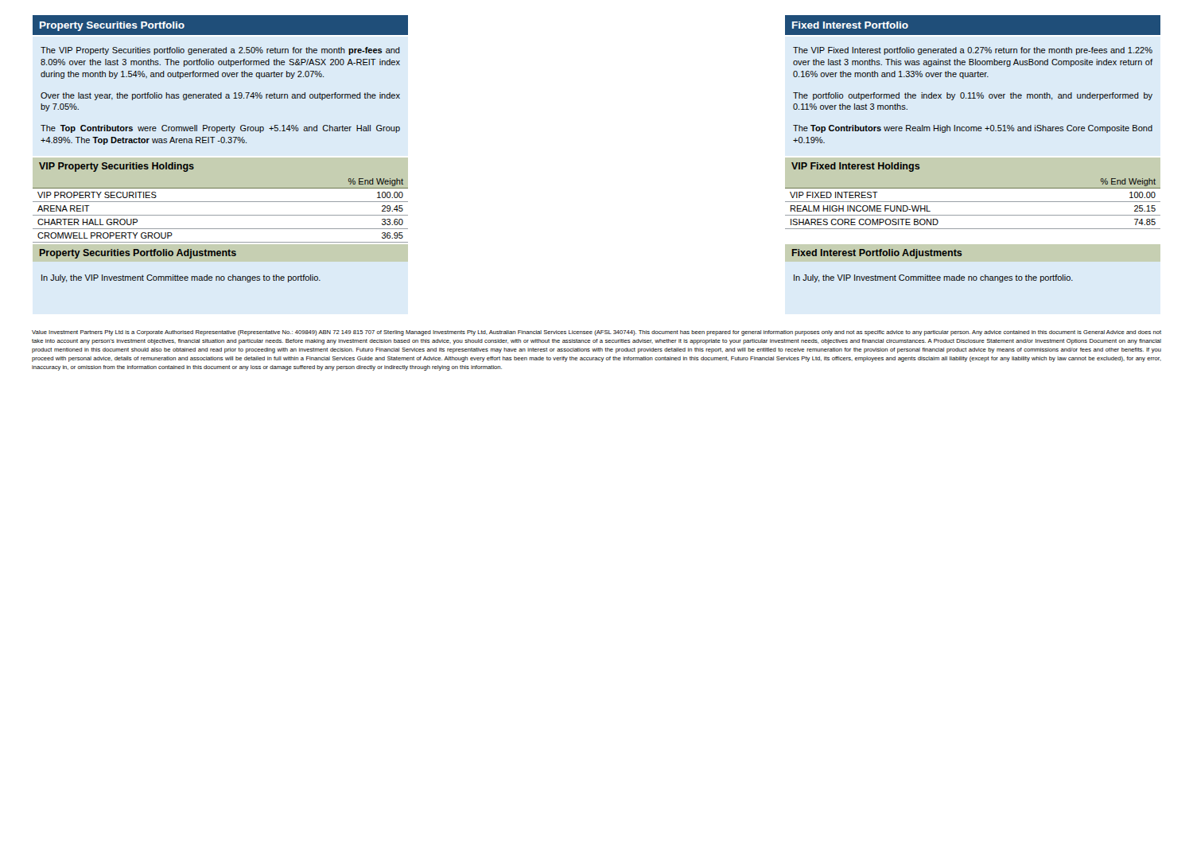| Property Securities Portfolio | | Fixed Interest Portfolio |
| The VIP Property Securities portfolio generated a 2.50% return for the month pre-fees and 8.09% over the last 3 months. The portfolio outperformed the S&P/ASX 200 A-REIT index during the month by 1.54%, and outperformed over the quarter by 2.07%. Over the last year, the portfolio has generated a 19.74% return and outperformed the index by 7.05%. The Top Contributors were Cromwell Property Group +5.14% and Charter Hall Group +4.89%. The Top Detractor was Arena REIT -0.37%. | | The VIP Fixed Interest portfolio generated a 0.27% return for the month pre-fees and 1.22% over the last 3 months. This was against the Bloomberg AusBond Composite index return of 0.16% over the month and 1.33% over the quarter. The portfolio outperformed the index by 0.11% over the month, and underperformed by 0.11% over the last 3 months. The Top Contributors were Realm High Income +0.51% and iShares Core Composite Bond +0.19%. |
| VIP Property Securities Holdings / / % End Weight / / --- / --- / / VIP PROPERTY SECURITIES / 100.00 / / ARENA REIT / 29.45 / / CHARTER HALL GROUP / 33.60 / / CROMWELL PROPERTY GROUP / 36.95 / | | VIP Fixed Interest Holdings / / % End Weight / / --- / --- / / VIP FIXED INTEREST / 100.00 / / REALM HIGH INCOME FUND-WHL / 25.15 / / ISHARES CORE COMPOSITE BOND / 74.85 / |
| Property Securities Portfolio Adjustments In July, the VIP Investment Committee made no changes to the portfolio. | | Fixed Interest Portfolio Adjustments In July, the VIP Investment Committee made no changes to the portfolio. |
Value Investment Partners Pty Ltd is a Corporate Authorised Representative (Representative No.: 409849) ABN 72 149 815 707 of Sterling Managed Investments Pty Ltd, Australian Financial Services Licensee (AFSL 340744). This document has been prepared for general information purposes only and not as specific advice to any particular person. Any advice contained in this document is General Advice and does not take into account any person's investment objectives, financial situation and particular needs. Before making any investment decision based on this advice, you should consider, with or without the assistance of a securities adviser, whether it is appropriate to your particular investment needs, objectives and financial circumstances. A Product Disclosure Statement and/or Investment Options Document on any financial product mentioned in this document should also be obtained and read prior to proceeding with an investment decision. Futuro Financial Services and its representatives may have an interest or associations with the product providers detailed in this report, and will be entitled to receive remuneration for the provision of personal financial product advice by means of commissions and/or fees and other benefits. If you proceed with personal advice, details of remuneration and associations will be detailed in full within a Financial Services Guide and Statement of Advice. Although every effort has been made to verify the accuracy of the information contained in this document, Futuro Financial Services Pty Ltd, its officers, employees and agents disclaim all liability (except for any liability which by law cannot be excluded), for any error, inaccuracy in, or omission from the information contained in this document or any loss or damage suffered by any person directly or indirectly through relying on this information.